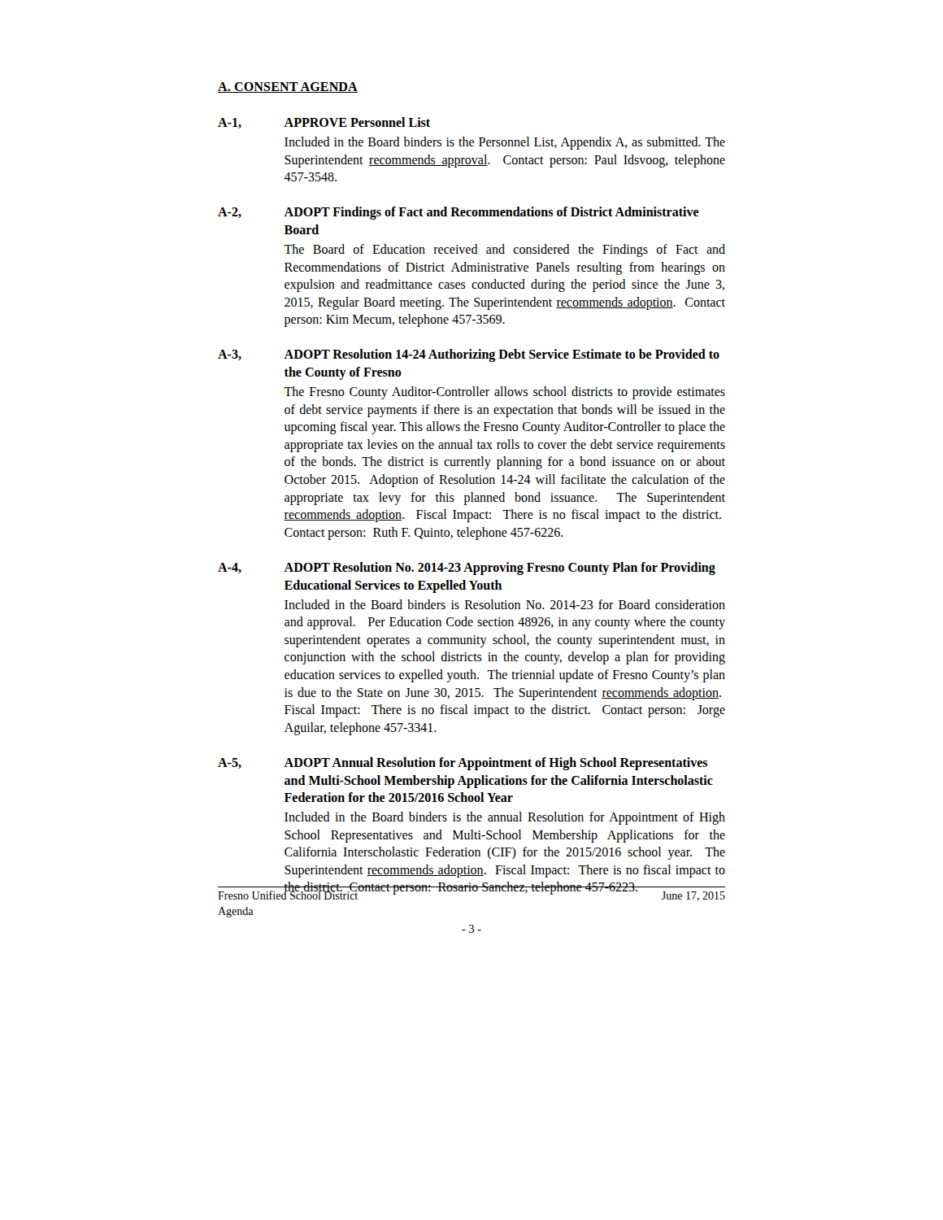A. CONSENT AGENDA
A-1,
APPROVE Personnel List
Included in the Board binders is the Personnel List, Appendix A, as submitted. The Superintendent recommends approval. Contact person: Paul Idsvoog, telephone 457-3548.
A-2,
ADOPT Findings of Fact and Recommendations of District Administrative Board
The Board of Education received and considered the Findings of Fact and Recommendations of District Administrative Panels resulting from hearings on expulsion and readmittance cases conducted during the period since the June 3, 2015, Regular Board meeting. The Superintendent recommends adoption. Contact person: Kim Mecum, telephone 457-3569.
A-3,
ADOPT Resolution 14-24 Authorizing Debt Service Estimate to be Provided to the County of Fresno
The Fresno County Auditor-Controller allows school districts to provide estimates of debt service payments if there is an expectation that bonds will be issued in the upcoming fiscal year. This allows the Fresno County Auditor-Controller to place the appropriate tax levies on the annual tax rolls to cover the debt service requirements of the bonds. The district is currently planning for a bond issuance on or about October 2015. Adoption of Resolution 14-24 will facilitate the calculation of the appropriate tax levy for this planned bond issuance. The Superintendent recommends adoption. Fiscal Impact: There is no fiscal impact to the district. Contact person: Ruth F. Quinto, telephone 457-6226.
A-4,
ADOPT Resolution No. 2014-23 Approving Fresno County Plan for Providing Educational Services to Expelled Youth
Included in the Board binders is Resolution No. 2014-23 for Board consideration and approval. Per Education Code section 48926, in any county where the county superintendent operates a community school, the county superintendent must, in conjunction with the school districts in the county, develop a plan for providing education services to expelled youth. The triennial update of Fresno County’s plan is due to the State on June 30, 2015. The Superintendent recommends adoption. Fiscal Impact: There is no fiscal impact to the district. Contact person: Jorge Aguilar, telephone 457-3341.
A-5,
ADOPT Annual Resolution for Appointment of High School Representatives and Multi-School Membership Applications for the California Interscholastic Federation for the 2015/2016 School Year
Included in the Board binders is the annual Resolution for Appointment of High School Representatives and Multi-School Membership Applications for the California Interscholastic Federation (CIF) for the 2015/2016 school year. The Superintendent recommends adoption. Fiscal Impact: There is no fiscal impact to the district. Contact person: Rosario Sanchez, telephone 457-6223.
Fresno Unified School District June 17, 2015
Agenda
- 3 -